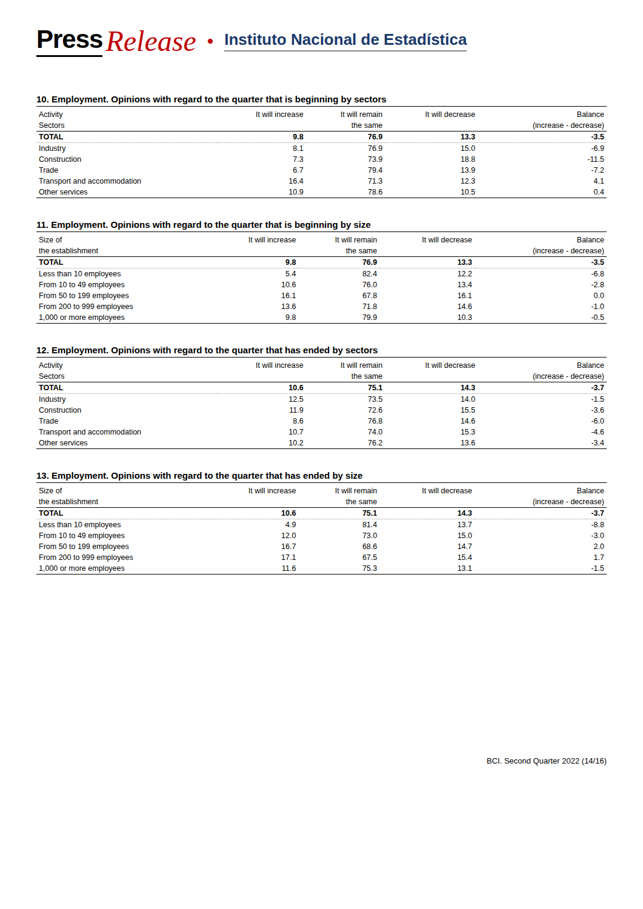Press Release • Instituto Nacional de Estadística
10. Employment. Opinions with regard to the quarter that is beginning by sectors
| Activity | It will increase | It will remain | It will decrease | Balance |
| --- | --- | --- | --- | --- |
| Sectors | | the same | | (increase - decrease) |
| TOTAL | 9.8 | 76.9 | 13.3 | -3.5 |
| Industry | 8.1 | 76.9 | 15.0 | -6.9 |
| Construction | 7.3 | 73.9 | 18.8 | -11.5 |
| Trade | 6.7 | 79.4 | 13.9 | -7.2 |
| Transport and accommodation | 16.4 | 71.3 | 12.3 | 4.1 |
| Other services | 10.9 | 78.6 | 10.5 | 0.4 |
11. Employment. Opinions with regard to the quarter that is beginning by size
| Size of | It will increase | It will remain | It will decrease | Balance |
| --- | --- | --- | --- | --- |
| the establishment | | the same | | (increase - decrease) |
| TOTAL | 9.8 | 76.9 | 13.3 | -3.5 |
| Less than 10 employees | 5.4 | 82.4 | 12.2 | -6.8 |
| From 10 to 49 employees | 10.6 | 76.0 | 13.4 | -2.8 |
| From 50 to 199 employees | 16.1 | 67.8 | 16.1 | 0.0 |
| From 200 to 999 employees | 13.6 | 71.8 | 14.6 | -1.0 |
| 1,000 or more employees | 9.8 | 79.9 | 10.3 | -0.5 |
12. Employment. Opinions with regard to the quarter that has ended by sectors
| Activity | It will increase | It will remain | It will decrease | Balance |
| --- | --- | --- | --- | --- |
| Sectors | | the same | | (increase - decrease) |
| TOTAL | 10.6 | 75.1 | 14.3 | -3.7 |
| Industry | 12.5 | 73.5 | 14.0 | -1.5 |
| Construction | 11.9 | 72.6 | 15.5 | -3.6 |
| Trade | 8.6 | 76.8 | 14.6 | -6.0 |
| Transport and accommodation | 10.7 | 74.0 | 15.3 | -4.6 |
| Other services | 10.2 | 76.2 | 13.6 | -3.4 |
13. Employment. Opinions with regard to the quarter that has ended by size
| Size of | It will increase | It will remain | It will decrease | Balance |
| --- | --- | --- | --- | --- |
| the establishment | | the same | | (increase - decrease) |
| TOTAL | 10.6 | 75.1 | 14.3 | -3.7 |
| Less than 10 employees | 4.9 | 81.4 | 13.7 | -8.8 |
| From 10 to 49 employees | 12.0 | 73.0 | 15.0 | -3.0 |
| From 50 to 199 employees | 16.7 | 68.6 | 14.7 | 2.0 |
| From 200 to 999 employees | 17.1 | 67.5 | 15.4 | 1.7 |
| 1,000 or more employees | 11.6 | 75.3 | 13.1 | -1.5 |
BCI. Second Quarter 2022 (14/16)